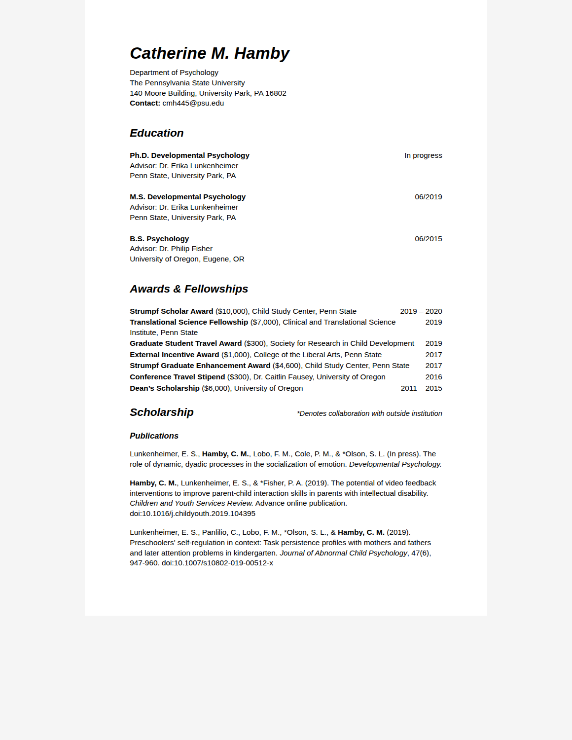Catherine M. Hamby
Department of Psychology
The Pennsylvania State University
140 Moore Building, University Park, PA 16802
Contact: cmh445@psu.edu
Education
Ph.D. Developmental Psychology
Advisor: Dr. Erika Lunkenheimer
Penn State, University Park, PA
In progress
M.S. Developmental Psychology
Advisor: Dr. Erika Lunkenheimer
Penn State, University Park, PA
06/2019
B.S. Psychology
Advisor: Dr. Philip Fisher
University of Oregon, Eugene, OR
06/2015
Awards & Fellowships
Strumpf Scholar Award ($10,000), Child Study Center, Penn State
2019 – 2020
Translational Science Fellowship ($7,000), Clinical and Translational Science Institute, Penn State
2019
Graduate Student Travel Award ($300), Society for Research in Child Development
2019
External Incentive Award ($1,000), College of the Liberal Arts, Penn State
2017
Strumpf Graduate Enhancement Award ($4,600), Child Study Center, Penn State
2017
Conference Travel Stipend ($300), Dr. Caitlin Fausey, University of Oregon
2016
Dean’s Scholarship ($6,000), University of Oregon
2011 – 2015
Scholarship
*Denotes collaboration with outside institution
Publications
Lunkenheimer, E. S., Hamby, C. M., Lobo, F. M., Cole, P. M., & *Olson, S. L. (In press). The role of dynamic, dyadic processes in the socialization of emotion. Developmental Psychology.
Hamby, C. M., Lunkenheimer, E. S., & *Fisher, P. A. (2019). The potential of video feedback interventions to improve parent-child interaction skills in parents with intellectual disability. Children and Youth Services Review. Advance online publication. doi:10.1016/j.childyouth.2019.104395
Lunkenheimer, E. S., Panlilio, C., Lobo, F. M., *Olson, S. L., & Hamby, C. M. (2019). Preschoolers' self-regulation in context: Task persistence profiles with mothers and fathers and later attention problems in kindergarten. Journal of Abnormal Child Psychology, 47(6), 947-960. doi:10.1007/s10802-019-00512-x